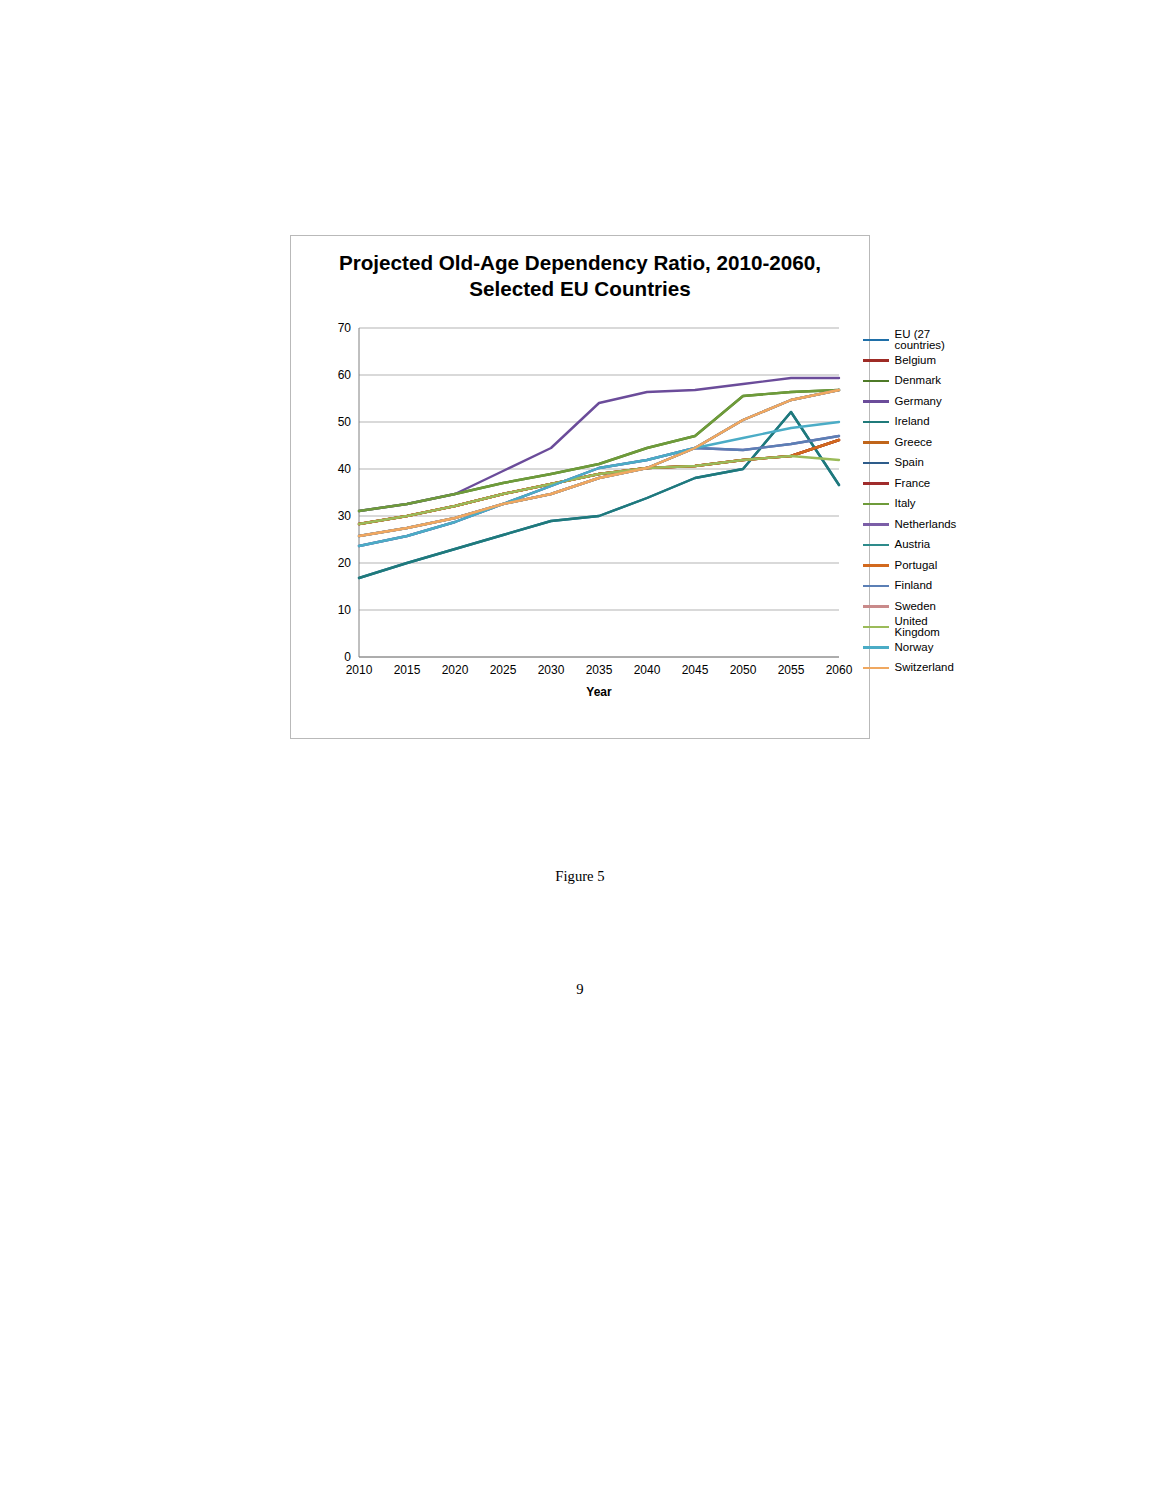Projected Old-Age Dependency Ratio, 2010-2060, Selected EU Countries
70 60 50 40 30 20 10 0 2010 2015 2020 2025 2030 2035 2040 2045 2050 2055 2060 Year
EU (27 countries)
Belgium
Denmark
Germany
Ireland
Greece
Spain
France
Italy
Netherlands
Austria
Portugal
Finland
Sweden
United Kingdom
Norway
Switzerland
Figure 5
9